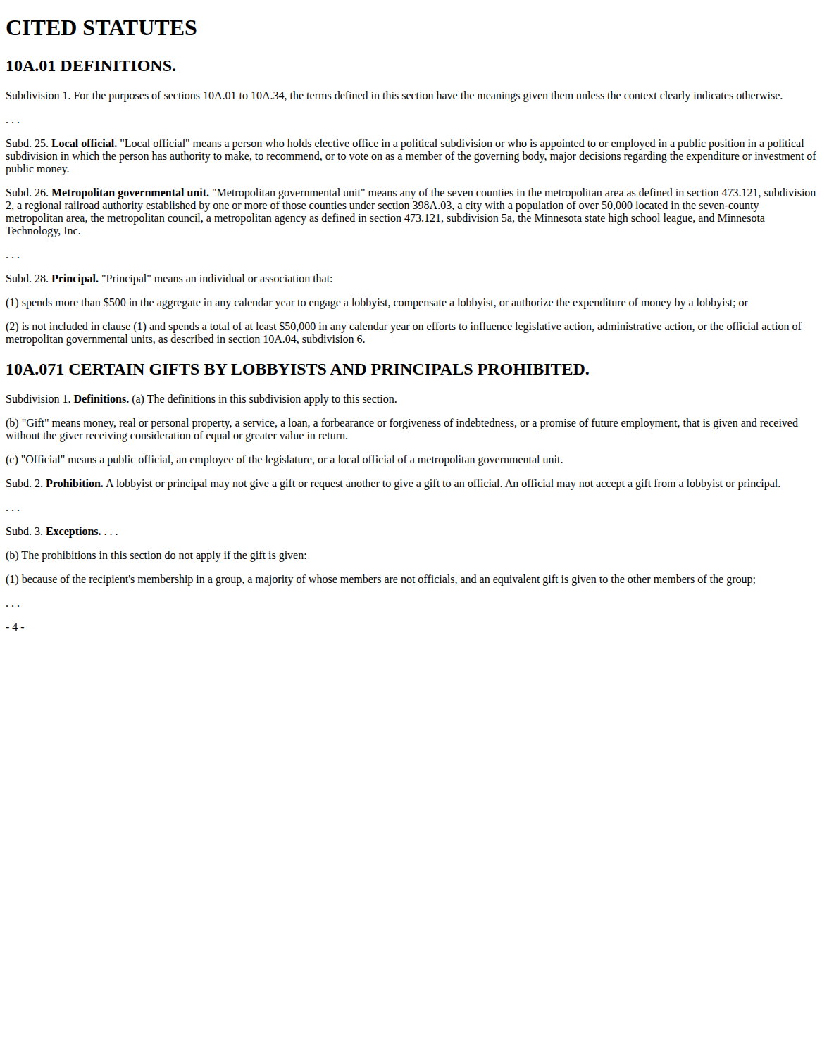CITED STATUTES
10A.01 DEFINITIONS.
Subdivision 1. For the purposes of sections 10A.01 to 10A.34, the terms defined in this section have the meanings given them unless the context clearly indicates otherwise.
. . .
Subd. 25. Local official. "Local official" means a person who holds elective office in a political subdivision or who is appointed to or employed in a public position in a political subdivision in which the person has authority to make, to recommend, or to vote on as a member of the governing body, major decisions regarding the expenditure or investment of public money.
Subd. 26. Metropolitan governmental unit. "Metropolitan governmental unit" means any of the seven counties in the metropolitan area as defined in section 473.121, subdivision 2, a regional railroad authority established by one or more of those counties under section 398A.03, a city with a population of over 50,000 located in the seven-county metropolitan area, the metropolitan council, a metropolitan agency as defined in section 473.121, subdivision 5a, the Minnesota state high school league, and Minnesota Technology, Inc.
. . .
Subd. 28. Principal. "Principal" means an individual or association that:
(1) spends more than $500 in the aggregate in any calendar year to engage a lobbyist, compensate a lobbyist, or authorize the expenditure of money by a lobbyist; or
(2) is not included in clause (1) and spends a total of at least $50,000 in any calendar year on efforts to influence legislative action, administrative action, or the official action of metropolitan governmental units, as described in section 10A.04, subdivision 6.
10A.071 CERTAIN GIFTS BY LOBBYISTS AND PRINCIPALS PROHIBITED.
Subdivision 1. Definitions. (a) The definitions in this subdivision apply to this section.
(b) "Gift" means money, real or personal property, a service, a loan, a forbearance or forgiveness of indebtedness, or a promise of future employment, that is given and received without the giver receiving consideration of equal or greater value in return.
(c) "Official" means a public official, an employee of the legislature, or a local official of a metropolitan governmental unit.
Subd. 2. Prohibition. A lobbyist or principal may not give a gift or request another to give a gift to an official. An official may not accept a gift from a lobbyist or principal.
. . .
Subd. 3. Exceptions. . . .
(b) The prohibitions in this section do not apply if the gift is given:
(1) because of the recipient's membership in a group, a majority of whose members are not officials, and an equivalent gift is given to the other members of the group;
. . .
- 4 -